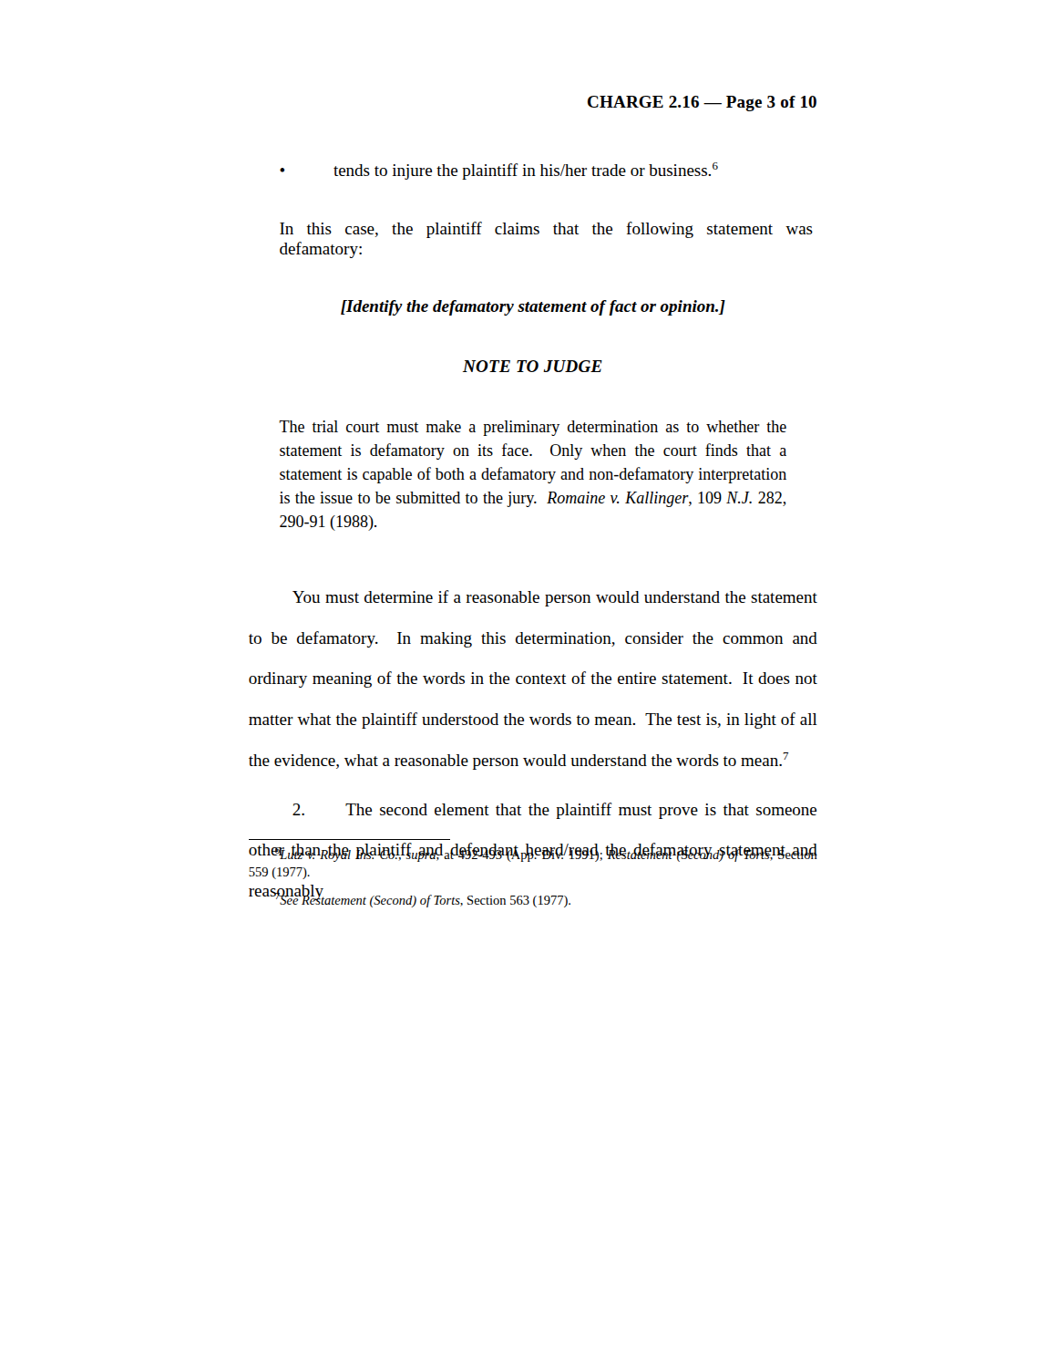CHARGE 2.16 — Page 3 of 10
•
tends to injure the plaintiff in his/her trade or business.6
In this case, the plaintiff claims that the following statement was defamatory:
[Identify the defamatory statement of fact or opinion.]
NOTE TO JUDGE
The trial court must make a preliminary determination as to whether the statement is defamatory on its face. Only when the court finds that a statement is capable of both a defamatory and non-defamatory interpretation is the issue to be submitted to the jury. Romaine v. Kallinger, 109 N.J. 282, 290-91 (1988).
You must determine if a reasonable person would understand the statement to be defamatory. In making this determination, consider the common and ordinary meaning of the words in the context of the entire statement. It does not matter what the plaintiff understood the words to mean. The test is, in light of all the evidence, what a reasonable person would understand the words to mean.7
2. The second element that the plaintiff must prove is that someone other than the plaintiff and defendant heard/read the defamatory statement and reasonably
6 Lutz v. Royal Ins. Co., supra, at 492-493 (App. Div. 1991); Restatement (Second) of Torts, Section 559 (1977).
7 See Restatement (Second) of Torts, Section 563 (1977).